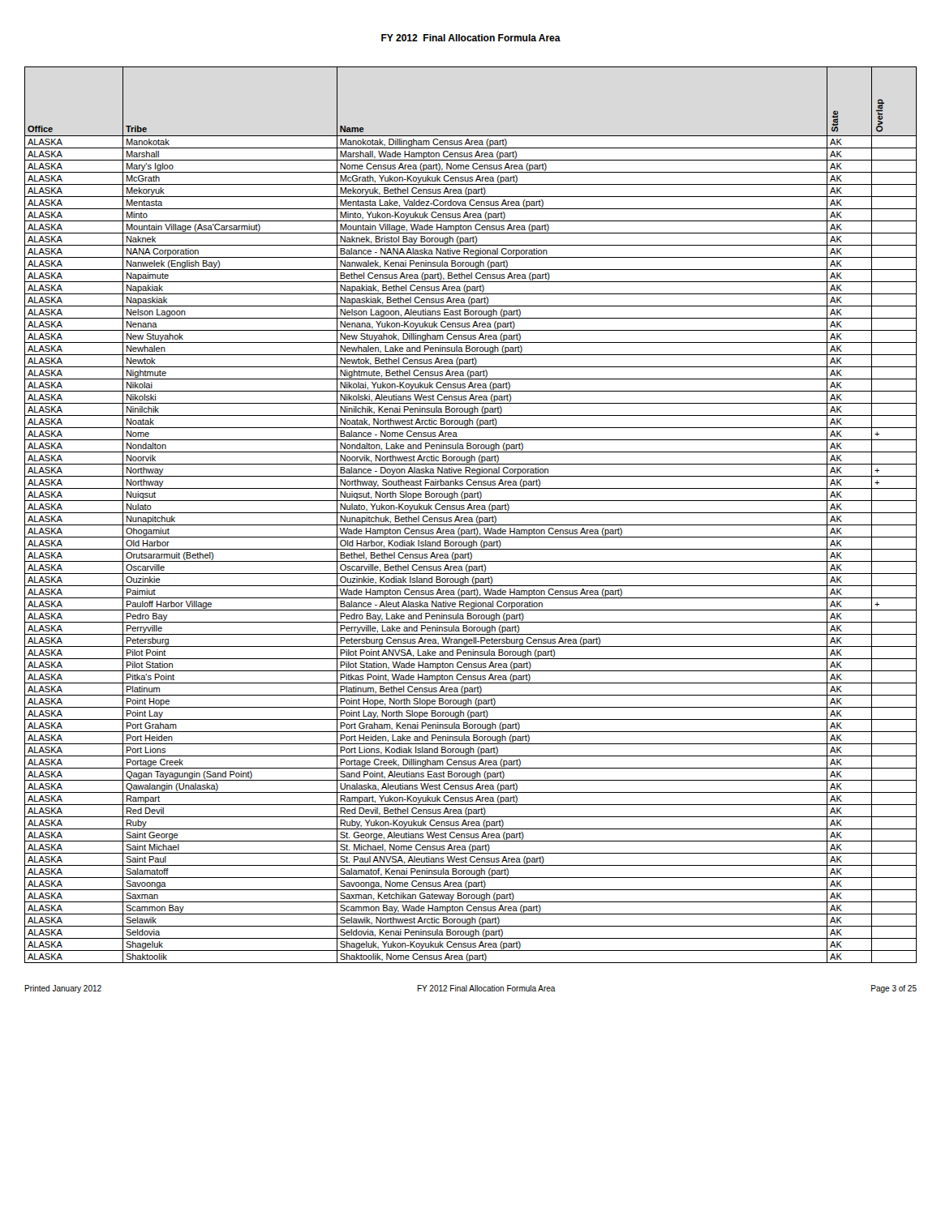FY 2012 Final Allocation Formula Area
| Office | Tribe | Name | State | Overlap |
| --- | --- | --- | --- | --- |
| ALASKA | Manokotak | Manokotak, Dillingham Census Area (part) | AK | |
| ALASKA | Marshall | Marshall, Wade Hampton Census Area (part) | AK | |
| ALASKA | Mary's Igloo | Nome Census Area (part), Nome Census Area (part) | AK | |
| ALASKA | McGrath | McGrath, Yukon-Koyukuk Census Area (part) | AK | |
| ALASKA | Mekoryuk | Mekoryuk, Bethel Census Area (part) | AK | |
| ALASKA | Mentasta | Mentasta Lake, Valdez-Cordova Census Area (part) | AK | |
| ALASKA | Minto | Minto, Yukon-Koyukuk Census Area (part) | AK | |
| ALASKA | Mountain Village (Asa'Carsarmiut) | Mountain Village, Wade Hampton Census Area (part) | AK | |
| ALASKA | Naknek | Naknek, Bristol Bay Borough (part) | AK | |
| ALASKA | NANA Corporation | Balance - NANA Alaska Native Regional Corporation | AK | |
| ALASKA | Nanwelek (English Bay) | Nanwalek, Kenai Peninsula Borough (part) | AK | |
| ALASKA | Napaimute | Bethel Census Area (part), Bethel Census Area (part) | AK | |
| ALASKA | Napakiak | Napakiak, Bethel Census Area (part) | AK | |
| ALASKA | Napaskiak | Napaskiak, Bethel Census Area (part) | AK | |
| ALASKA | Nelson Lagoon | Nelson Lagoon, Aleutians East Borough (part) | AK | |
| ALASKA | Nenana | Nenana, Yukon-Koyukuk Census Area (part) | AK | |
| ALASKA | New Stuyahok | New Stuyahok, Dillingham Census Area (part) | AK | |
| ALASKA | Newhalen | Newhalen, Lake and Peninsula Borough (part) | AK | |
| ALASKA | Newtok | Newtok, Bethel Census Area (part) | AK | |
| ALASKA | Nightmute | Nightmute, Bethel Census Area (part) | AK | |
| ALASKA | Nikolai | Nikolai, Yukon-Koyukuk Census Area (part) | AK | |
| ALASKA | Nikolski | Nikolski, Aleutians West Census Area (part) | AK | |
| ALASKA | Ninilchik | Ninilchik, Kenai Peninsula Borough (part) | AK | |
| ALASKA | Noatak | Noatak, Northwest Arctic Borough (part) | AK | |
| ALASKA | Nome | Balance - Nome Census Area | AK | + |
| ALASKA | Nondalton | Nondalton, Lake and Peninsula Borough (part) | AK | |
| ALASKA | Noorvik | Noorvik, Northwest Arctic Borough (part) | AK | |
| ALASKA | Northway | Balance - Doyon Alaska Native Regional Corporation | AK | + |
| ALASKA | Northway | Northway, Southeast Fairbanks Census Area (part) | AK | + |
| ALASKA | Nuiqsut | Nuiqsut, North Slope Borough (part) | AK | |
| ALASKA | Nulato | Nulato, Yukon-Koyukuk Census Area (part) | AK | |
| ALASKA | Nunapitchuk | Nunapitchuk, Bethel Census Area (part) | AK | |
| ALASKA | Ohogamiut | Wade Hampton Census Area (part), Wade Hampton Census Area (part) | AK | |
| ALASKA | Old Harbor | Old Harbor, Kodiak Island Borough (part) | AK | |
| ALASKA | Orutsararmuit (Bethel) | Bethel, Bethel Census Area (part) | AK | |
| ALASKA | Oscarville | Oscarville, Bethel Census Area (part) | AK | |
| ALASKA | Ouzinkie | Ouzinkie, Kodiak Island Borough (part) | AK | |
| ALASKA | Paimiut | Wade Hampton Census Area (part), Wade Hampton Census Area (part) | AK | |
| ALASKA | Pauloff Harbor Village | Balance - Aleut Alaska Native Regional Corporation | AK | + |
| ALASKA | Pedro Bay | Pedro Bay, Lake and Peninsula Borough (part) | AK | |
| ALASKA | Perryville | Perryville, Lake and Peninsula Borough (part) | AK | |
| ALASKA | Petersburg | Petersburg Census Area, Wrangell-Petersburg Census Area (part) | AK | |
| ALASKA | Pilot Point | Pilot Point ANVSA, Lake and Peninsula Borough (part) | AK | |
| ALASKA | Pilot Station | Pilot Station, Wade Hampton Census Area (part) | AK | |
| ALASKA | Pitka's Point | Pitkas Point, Wade Hampton Census Area (part) | AK | |
| ALASKA | Platinum | Platinum, Bethel Census Area (part) | AK | |
| ALASKA | Point Hope | Point Hope, North Slope Borough (part) | AK | |
| ALASKA | Point Lay | Point Lay, North Slope Borough (part) | AK | |
| ALASKA | Port Graham | Port Graham, Kenai Peninsula Borough (part) | AK | |
| ALASKA | Port Heiden | Port Heiden, Lake and Peninsula Borough (part) | AK | |
| ALASKA | Port Lions | Port Lions, Kodiak Island Borough (part) | AK | |
| ALASKA | Portage Creek | Portage Creek, Dillingham Census Area (part) | AK | |
| ALASKA | Qagan Tayagungin (Sand Point) | Sand Point, Aleutians East Borough (part) | AK | |
| ALASKA | Qawalangin (Unalaska) | Unalaska, Aleutians West Census Area (part) | AK | |
| ALASKA | Rampart | Rampart, Yukon-Koyukuk Census Area (part) | AK | |
| ALASKA | Red Devil | Red Devil, Bethel Census Area (part) | AK | |
| ALASKA | Ruby | Ruby, Yukon-Koyukuk Census Area (part) | AK | |
| ALASKA | Saint George | St. George, Aleutians West Census Area (part) | AK | |
| ALASKA | Saint Michael | St. Michael, Nome Census Area (part) | AK | |
| ALASKA | Saint Paul | St. Paul ANVSA, Aleutians West Census Area (part) | AK | |
| ALASKA | Salamatoff | Salamatof, Kenai Peninsula Borough (part) | AK | |
| ALASKA | Savoonga | Savoonga, Nome Census Area (part) | AK | |
| ALASKA | Saxman | Saxman, Ketchikan Gateway Borough (part) | AK | |
| ALASKA | Scammon Bay | Scammon Bay, Wade Hampton Census Area (part) | AK | |
| ALASKA | Selawik | Selawik, Northwest Arctic Borough (part) | AK | |
| ALASKA | Seldovia | Seldovia, Kenai Peninsula Borough (part) | AK | |
| ALASKA | Shageluk | Shageluk, Yukon-Koyukuk Census Area (part) | AK | |
| ALASKA | Shaktoolik | Shaktoolik, Nome Census Area (part) | AK | |
Printed January 2012 FY 2012 Final Allocation Formula Area Page 3 of 25